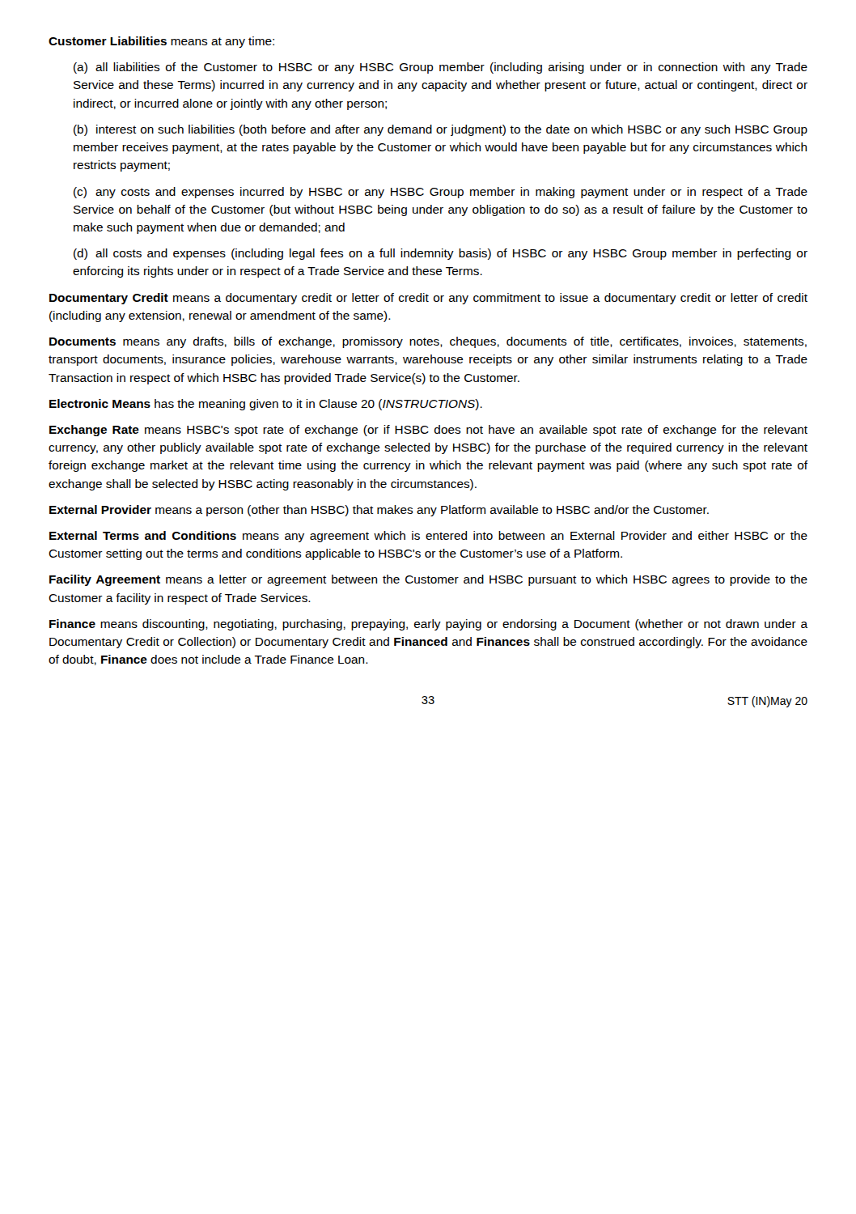Customer Liabilities means at any time:
(a) all liabilities of the Customer to HSBC or any HSBC Group member (including arising under or in connection with any Trade Service and these Terms) incurred in any currency and in any capacity and whether present or future, actual or contingent, direct or indirect, or incurred alone or jointly with any other person;
(b) interest on such liabilities (both before and after any demand or judgment) to the date on which HSBC or any such HSBC Group member receives payment, at the rates payable by the Customer or which would have been payable but for any circumstances which restricts payment;
(c) any costs and expenses incurred by HSBC or any HSBC Group member in making payment under or in respect of a Trade Service on behalf of the Customer (but without HSBC being under any obligation to do so) as a result of failure by the Customer to make such payment when due or demanded; and
(d) all costs and expenses (including legal fees on a full indemnity basis) of HSBC or any HSBC Group member in perfecting or enforcing its rights under or in respect of a Trade Service and these Terms.
Documentary Credit means a documentary credit or letter of credit or any commitment to issue a documentary credit or letter of credit (including any extension, renewal or amendment of the same).
Documents means any drafts, bills of exchange, promissory notes, cheques, documents of title, certificates, invoices, statements, transport documents, insurance policies, warehouse warrants, warehouse receipts or any other similar instruments relating to a Trade Transaction in respect of which HSBC has provided Trade Service(s) to the Customer.
Electronic Means has the meaning given to it in Clause 20 (INSTRUCTIONS).
Exchange Rate means HSBC's spot rate of exchange (or if HSBC does not have an available spot rate of exchange for the relevant currency, any other publicly available spot rate of exchange selected by HSBC) for the purchase of the required currency in the relevant foreign exchange market at the relevant time using the currency in which the relevant payment was paid (where any such spot rate of exchange shall be selected by HSBC acting reasonably in the circumstances).
External Provider means a person (other than HSBC) that makes any Platform available to HSBC and/or the Customer.
External Terms and Conditions means any agreement which is entered into between an External Provider and either HSBC or the Customer setting out the terms and conditions applicable to HSBC's or the Customer’s use of a Platform.
Facility Agreement means a letter or agreement between the Customer and HSBC pursuant to which HSBC agrees to provide to the Customer a facility in respect of Trade Services.
Finance means discounting, negotiating, purchasing, prepaying, early paying or endorsing a Document (whether or not drawn under a Documentary Credit or Collection) or Documentary Credit and Financed and Finances shall be construed accordingly. For the avoidance of doubt, Finance does not include a Trade Finance Loan.
33
STT (IN)May 20